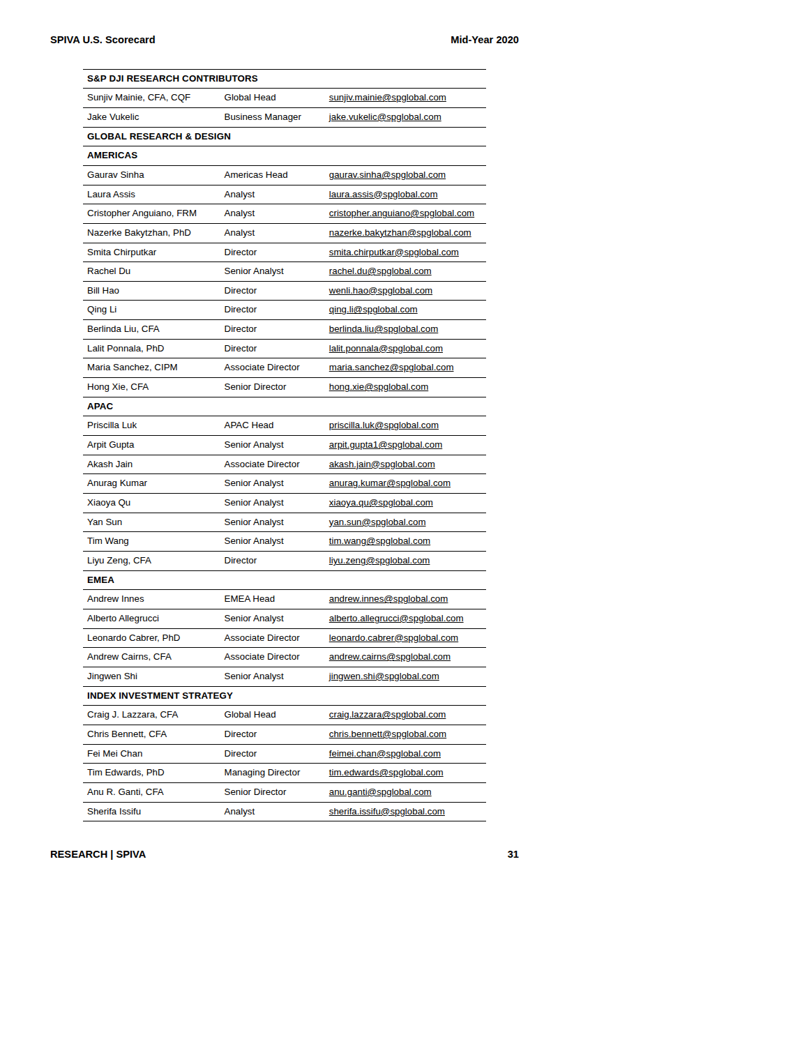SPIVA U.S. Scorecard Mid-Year 2020
| S&P DJI RESEARCH CONTRIBUTORS |
| Sunjiv Mainie, CFA, CQF | Global Head | sunjiv.mainie@spglobal.com |
| Jake Vukelic | Business Manager | jake.vukelic@spglobal.com |
| GLOBAL RESEARCH & DESIGN |
| AMERICAS |
| Gaurav Sinha | Americas Head | gaurav.sinha@spglobal.com |
| Laura Assis | Analyst | laura.assis@spglobal.com |
| Cristopher Anguiano, FRM | Analyst | cristopher.anguiano@spglobal.com |
| Nazerke Bakytzhan, PhD | Analyst | nazerke.bakytzhan@spglobal.com |
| Smita Chirputkar | Director | smita.chirputkar@spglobal.com |
| Rachel Du | Senior Analyst | rachel.du@spglobal.com |
| Bill Hao | Director | wenli.hao@spglobal.com |
| Qing Li | Director | qing.li@spglobal.com |
| Berlinda Liu, CFA | Director | berlinda.liu@spglobal.com |
| Lalit Ponnala, PhD | Director | lalit.ponnala@spglobal.com |
| Maria Sanchez, CIPM | Associate Director | maria.sanchez@spglobal.com |
| Hong Xie, CFA | Senior Director | hong.xie@spglobal.com |
| APAC |
| Priscilla Luk | APAC Head | priscilla.luk@spglobal.com |
| Arpit Gupta | Senior Analyst | arpit.gupta1@spglobal.com |
| Akash Jain | Associate Director | akash.jain@spglobal.com |
| Anurag Kumar | Senior Analyst | anurag.kumar@spglobal.com |
| Xiaoya Qu | Senior Analyst | xiaoya.qu@spglobal.com |
| Yan Sun | Senior Analyst | yan.sun@spglobal.com |
| Tim Wang | Senior Analyst | tim.wang@spglobal.com |
| Liyu Zeng, CFA | Director | liyu.zeng@spglobal.com |
| EMEA |
| Andrew Innes | EMEA Head | andrew.innes@spglobal.com |
| Alberto Allegrucci | Senior Analyst | alberto.allegrucci@spglobal.com |
| Leonardo Cabrer, PhD | Associate Director | leonardo.cabrer@spglobal.com |
| Andrew Cairns, CFA | Associate Director | andrew.cairns@spglobal.com |
| Jingwen Shi | Senior Analyst | jingwen.shi@spglobal.com |
| INDEX INVESTMENT STRATEGY |
| Craig J. Lazzara, CFA | Global Head | craig.lazzara@spglobal.com |
| Chris Bennett, CFA | Director | chris.bennett@spglobal.com |
| Fei Mei Chan | Director | feimei.chan@spglobal.com |
| Tim Edwards, PhD | Managing Director | tim.edwards@spglobal.com |
| Anu R. Ganti, CFA | Senior Director | anu.ganti@spglobal.com |
| Sherifa Issifu | Analyst | sherifa.issifu@spglobal.com |
RESEARCH | SPIVA 31